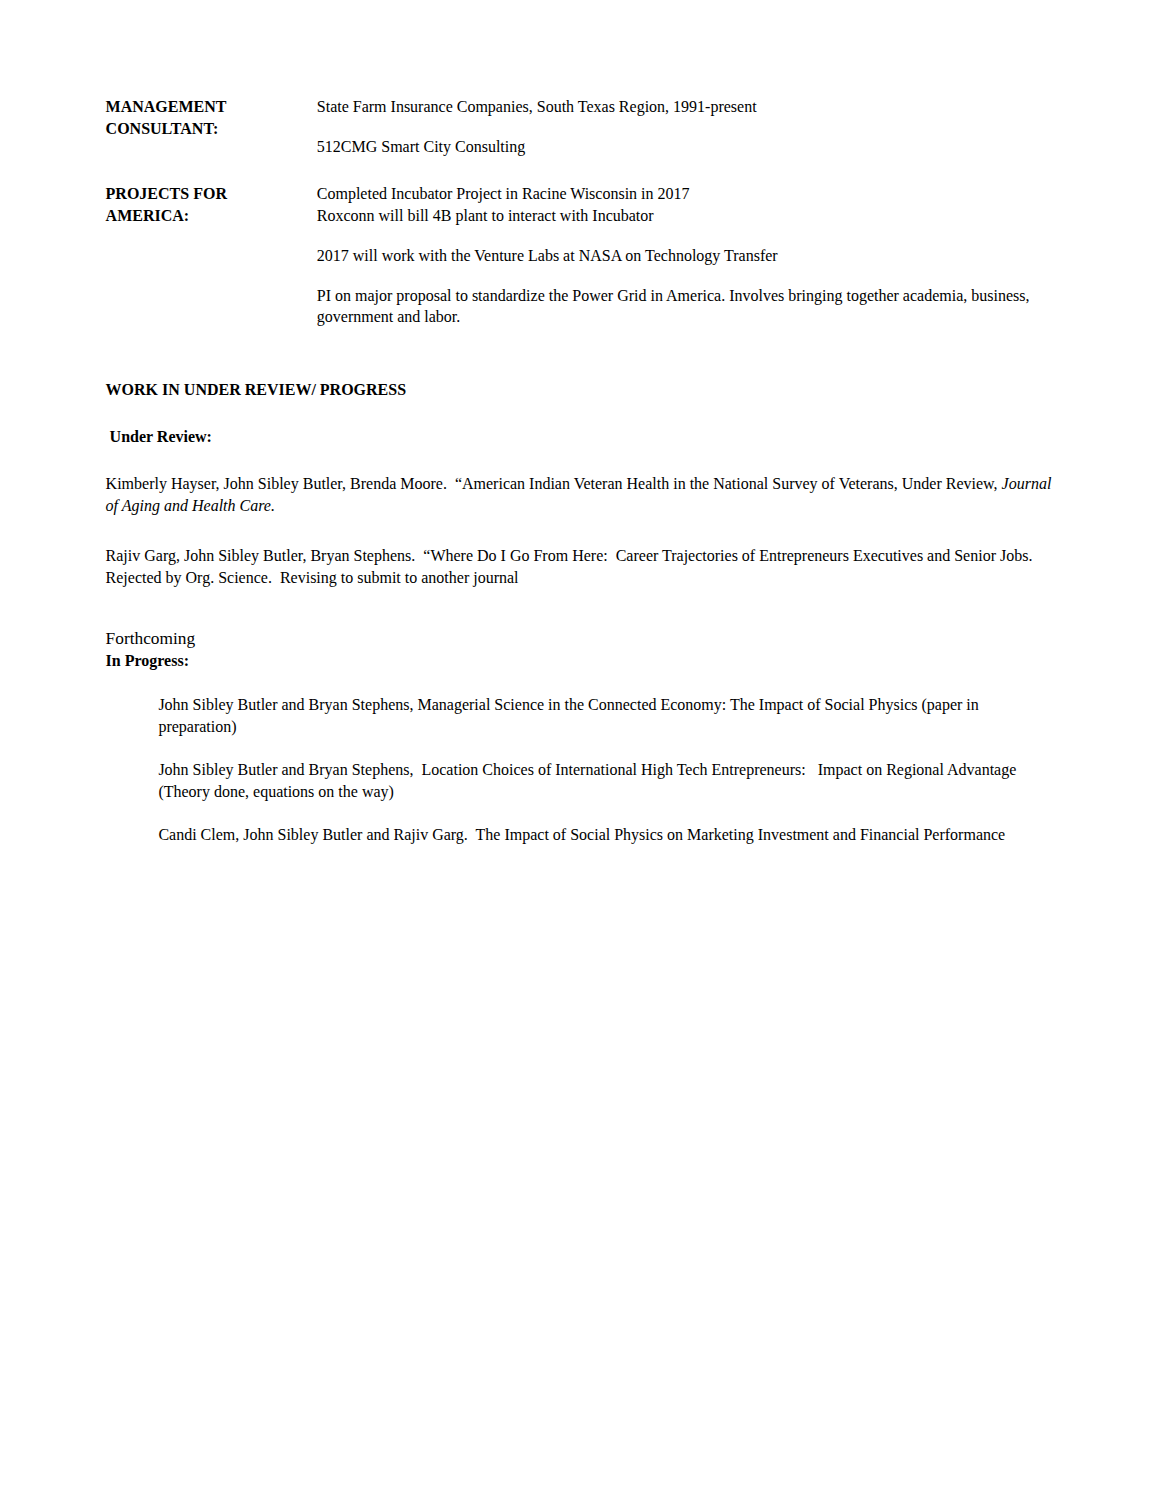ManagementConsultant:
State Farm Insurance Companies, South Texas Region, 1991-present
512CMG Smart City Consulting
Projects forAmerica:
Completed Incubator Project in Racine Wisconsin in 2017
Roxconn will bill 4B plant to interact with Incubator
2017 will work with the Venture Labs at NASA on Technology Transfer
PI on major proposal to standardize the Power Grid in America. Involves bringing together academia, business, government and labor.
Work in Under Review/ Progress
Under Review:
Kimberly Hayser, John Sibley Butler, Brenda Moore. “American Indian Veteran Health in the National Survey of Veterans, Under Review, Journal of Aging and Health Care.
Rajiv Garg, John Sibley Butler, Bryan Stephens. “Where Do I Go From Here: Career Trajectories of Entrepreneurs Executives and Senior Jobs. Rejected by Org. Science. Revising to submit to another journal
Forthcoming
In Progress:
John Sibley Butler and Bryan Stephens, Managerial Science in the Connected Economy: The Impact of Social Physics (paper in preparation)
John Sibley Butler and Bryan Stephens, Location Choices of International High Tech Entrepreneurs: Impact on Regional Advantage (Theory done, equations on the way)
Candi Clem, John Sibley Butler and Rajiv Garg. The Impact of Social Physics on Marketing Investment and Financial Performance